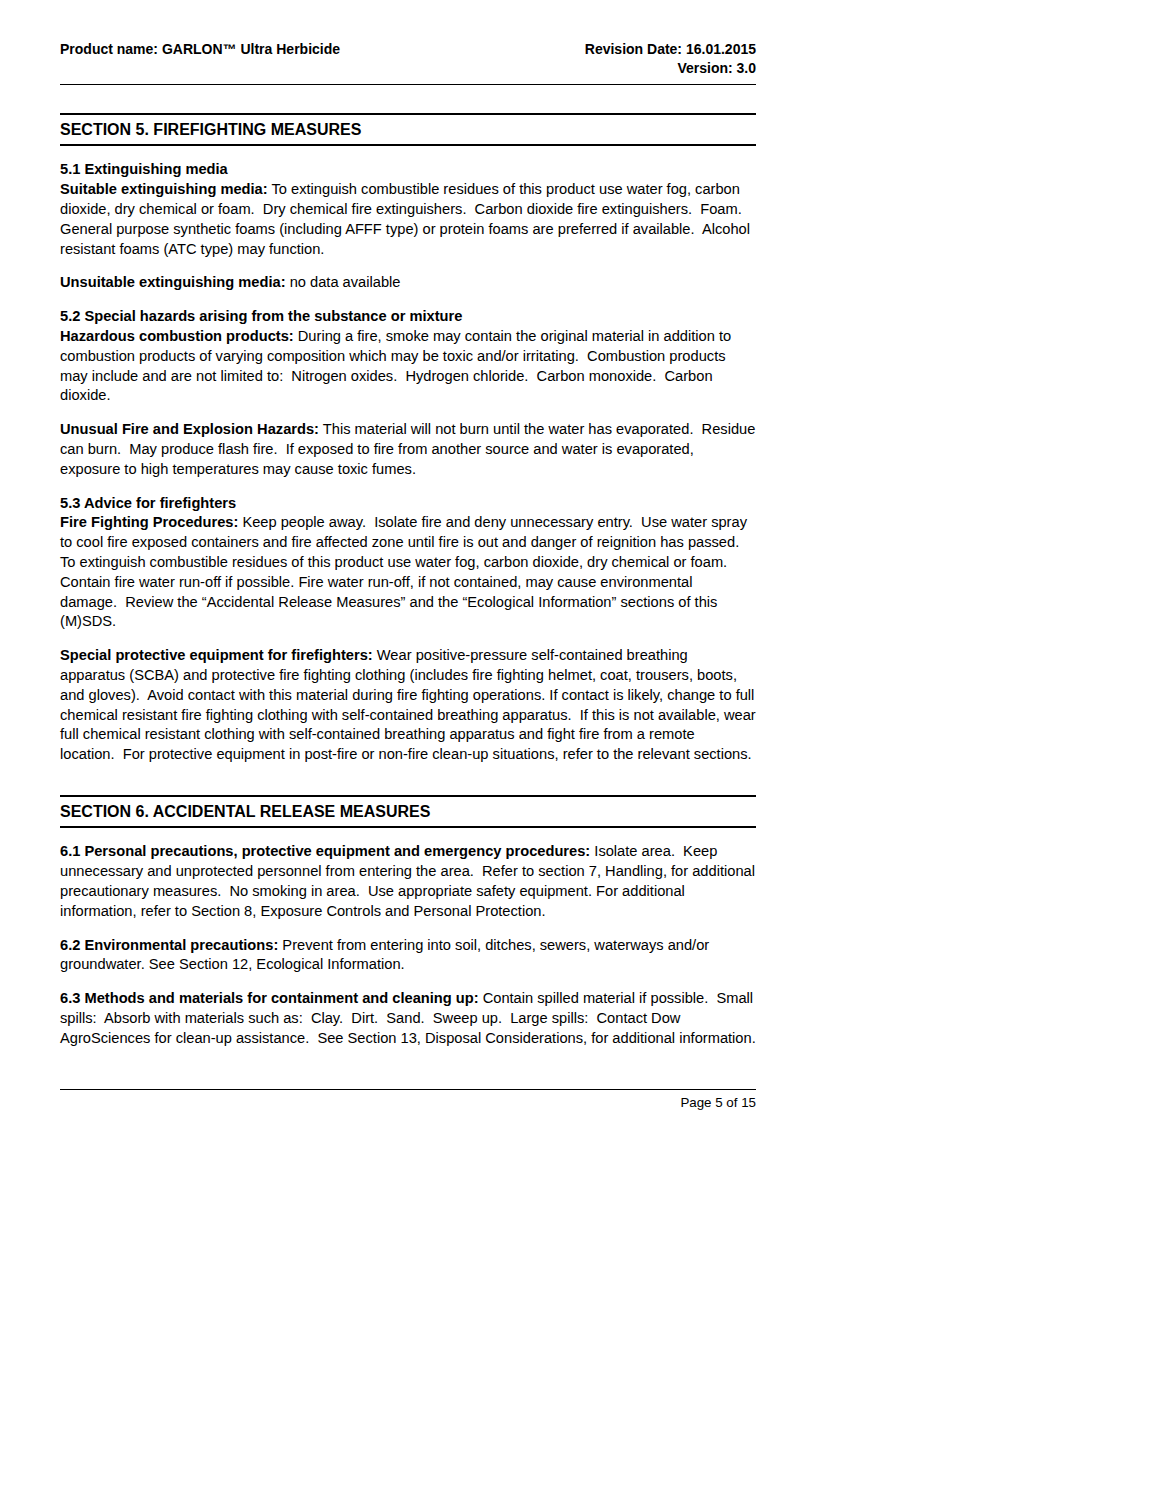Product name: GARLON™ Ultra Herbicide
Revision Date: 16.01.2015 Version: 3.0
SECTION 5. FIREFIGHTING MEASURES
5.1 Extinguishing media
Suitable extinguishing media: To extinguish combustible residues of this product use water fog, carbon dioxide, dry chemical or foam. Dry chemical fire extinguishers. Carbon dioxide fire extinguishers. Foam. General purpose synthetic foams (including AFFF type) or protein foams are preferred if available. Alcohol resistant foams (ATC type) may function.
Unsuitable extinguishing media: no data available
5.2 Special hazards arising from the substance or mixture
Hazardous combustion products: During a fire, smoke may contain the original material in addition to combustion products of varying composition which may be toxic and/or irritating. Combustion products may include and are not limited to: Nitrogen oxides. Hydrogen chloride. Carbon monoxide. Carbon dioxide.
Unusual Fire and Explosion Hazards: This material will not burn until the water has evaporated. Residue can burn. May produce flash fire. If exposed to fire from another source and water is evaporated, exposure to high temperatures may cause toxic fumes.
5.3 Advice for firefighters
Fire Fighting Procedures: Keep people away. Isolate fire and deny unnecessary entry. Use water spray to cool fire exposed containers and fire affected zone until fire is out and danger of reignition has passed. To extinguish combustible residues of this product use water fog, carbon dioxide, dry chemical or foam. Contain fire water run-off if possible. Fire water run-off, if not contained, may cause environmental damage. Review the “Accidental Release Measures” and the “Ecological Information” sections of this (M)SDS.
Special protective equipment for firefighters: Wear positive-pressure self-contained breathing apparatus (SCBA) and protective fire fighting clothing (includes fire fighting helmet, coat, trousers, boots, and gloves). Avoid contact with this material during fire fighting operations. If contact is likely, change to full chemical resistant fire fighting clothing with self-contained breathing apparatus. If this is not available, wear full chemical resistant clothing with self-contained breathing apparatus and fight fire from a remote location. For protective equipment in post-fire or non-fire clean-up situations, refer to the relevant sections.
SECTION 6. ACCIDENTAL RELEASE MEASURES
6.1 Personal precautions, protective equipment and emergency procedures: Isolate area. Keep unnecessary and unprotected personnel from entering the area. Refer to section 7, Handling, for additional precautionary measures. No smoking in area. Use appropriate safety equipment. For additional information, refer to Section 8, Exposure Controls and Personal Protection.
6.2 Environmental precautions: Prevent from entering into soil, ditches, sewers, waterways and/or groundwater. See Section 12, Ecological Information.
6.3 Methods and materials for containment and cleaning up: Contain spilled material if possible. Small spills: Absorb with materials such as: Clay. Dirt. Sand. Sweep up. Large spills: Contact Dow AgroSciences for clean-up assistance. See Section 13, Disposal Considerations, for additional information.
Page 5 of 15